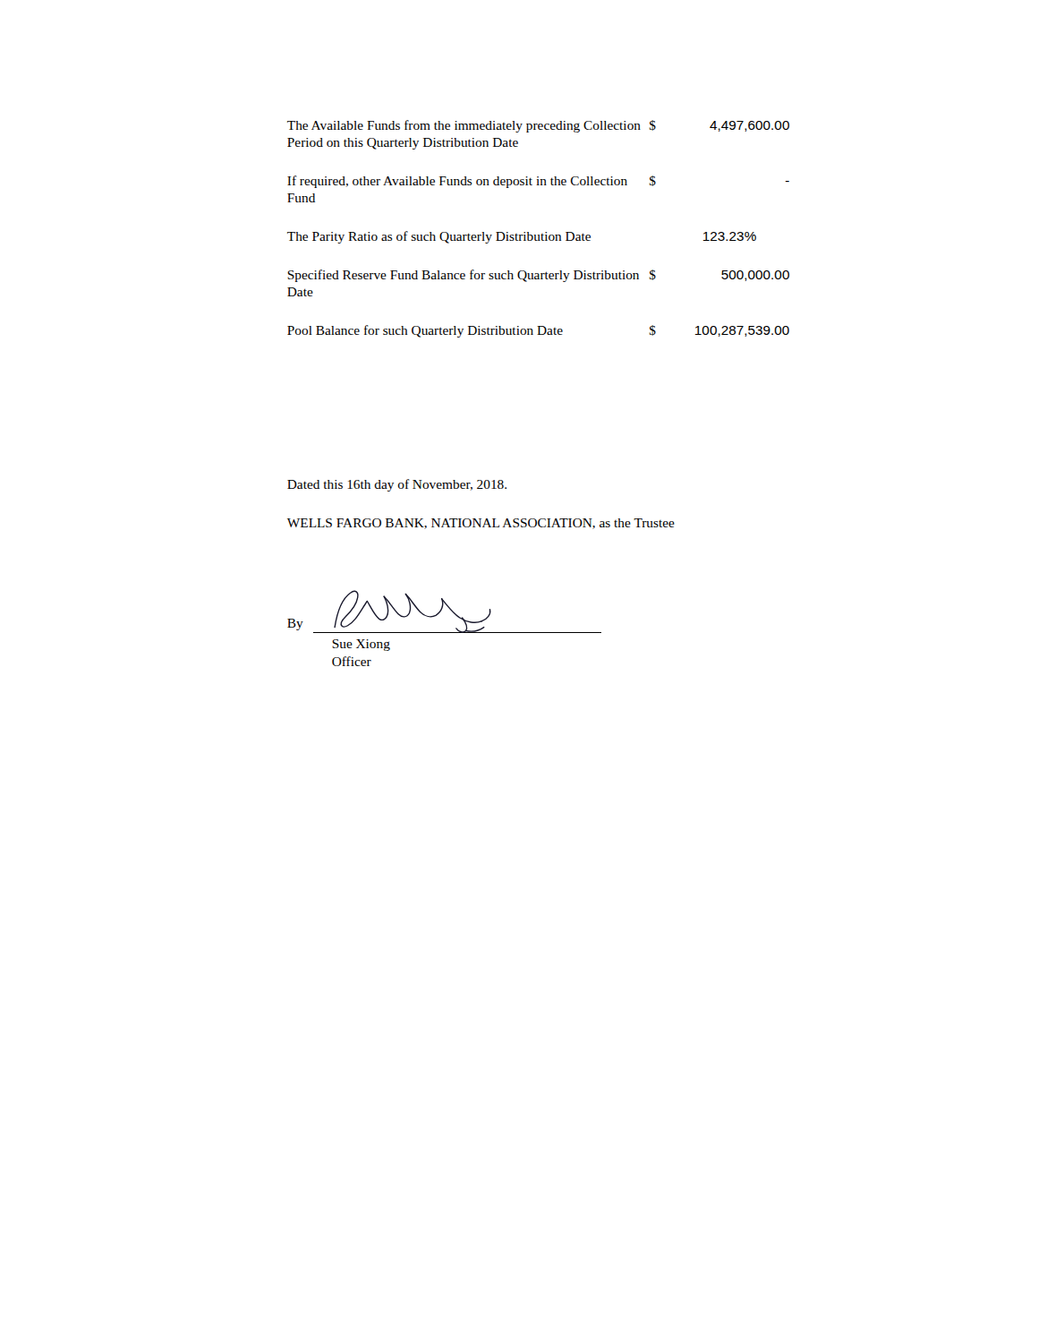| The Available Funds from the immediately preceding Collection Period on this Quarterly Distribution Date | $ | 4,497,600.00 |
| If required, other Available Funds on deposit in the Collection Fund | $ | - |
| The Parity Ratio as of such Quarterly Distribution Date | | 123.23% |
| Specified Reserve Fund Balance for such Quarterly Distribution Date | $ | 500,000.00 |
| Pool Balance for such Quarterly Distribution Date | $ | 100,287,539.00 |
Dated this 16th day of November, 2018.
WELLS FARGO BANK, NATIONAL ASSOCIATION, as the Trustee
By
Sue Xiong
Officer